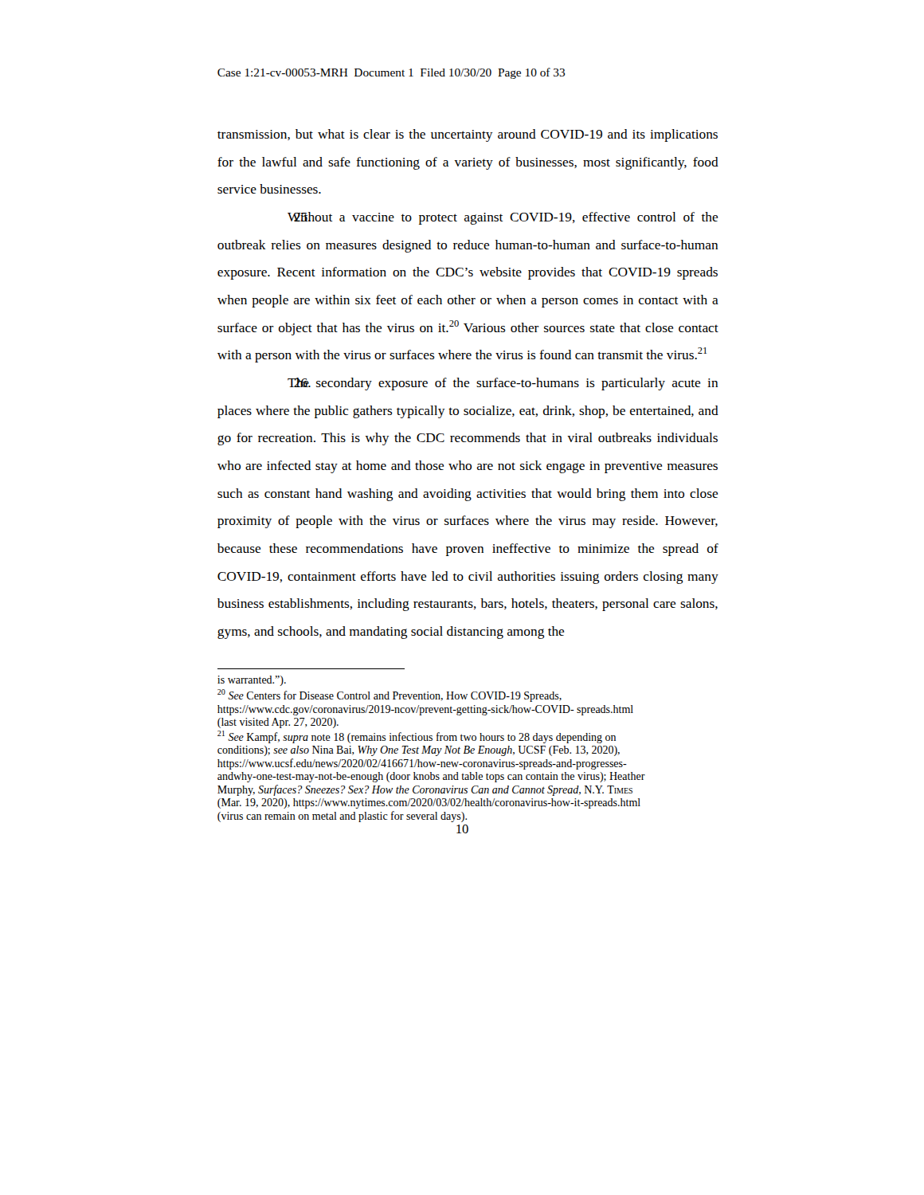Case 1:21-cv-00053-MRH Document 1 Filed 10/30/20 Page 10 of 33
transmission, but what is clear is the uncertainty around COVID-19 and its implications for the lawful and safe functioning of a variety of businesses, most significantly, food service businesses.
25. Without a vaccine to protect against COVID-19, effective control of the outbreak relies on measures designed to reduce human-to-human and surface-to-human exposure. Recent information on the CDC’s website provides that COVID-19 spreads when people are within six feet of each other or when a person comes in contact with a surface or object that has the virus on it.20 Various other sources state that close contact with a person with the virus or surfaces where the virus is found can transmit the virus.21
26. The secondary exposure of the surface-to-humans is particularly acute in places where the public gathers typically to socialize, eat, drink, shop, be entertained, and go for recreation. This is why the CDC recommends that in viral outbreaks individuals who are infected stay at home and those who are not sick engage in preventive measures such as constant hand washing and avoiding activities that would bring them into close proximity of people with the virus or surfaces where the virus may reside. However, because these recommendations have proven ineffective to minimize the spread of COVID-19, containment efforts have led to civil authorities issuing orders closing many business establishments, including restaurants, bars, hotels, theaters, personal care salons, gyms, and schools, and mandating social distancing among the
is warranted.”).
20 See Centers for Disease Control and Prevention, How COVID-19 Spreads,
https://www.cdc.gov/coronavirus/2019-ncov/prevent-getting-sick/how-COVID- spreads.html
(last visited Apr. 27, 2020).
21 See Kampf, supra note 18 (remains infectious from two hours to 28 days depending on
conditions); see also Nina Bai, Why One Test May Not Be Enough, UCSF (Feb. 13, 2020),
https://www.ucsf.edu/news/2020/02/416671/how-new-coronavirus-spreads-and-progresses-
andwhy-one-test-may-not-be-enough (door knobs and table tops can contain the virus); Heather
Murphy, Surfaces? Sneezes? Sex? How the Coronavirus Can and Cannot Spread, N.Y. Times
(Mar. 19, 2020), https://www.nytimes.com/2020/03/02/health/coronavirus-how-it-spreads.html
(virus can remain on metal and plastic for several days).
10